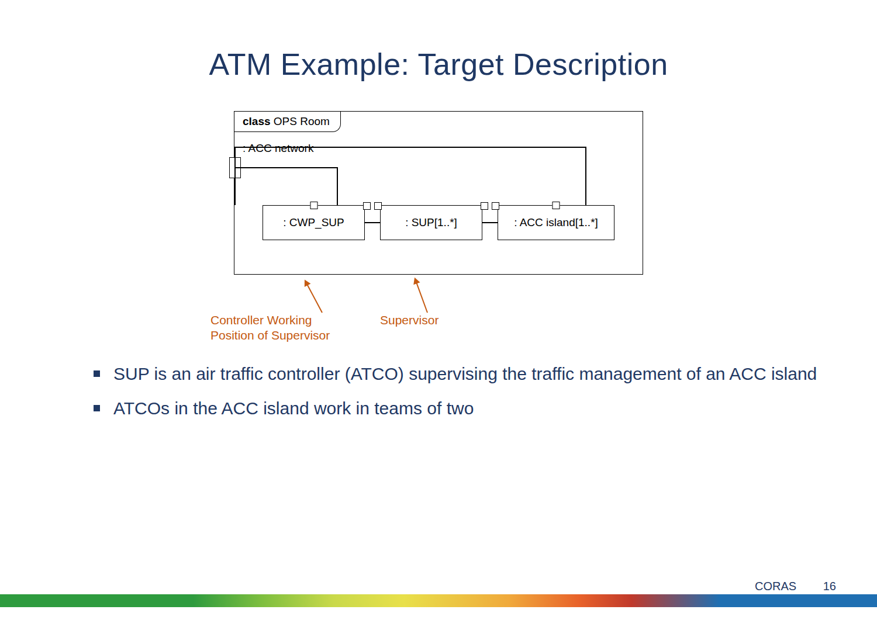ATM Example: Target Description
class OPS Room
: ACC network
: CWP_SUP
: SUP[1..*]
: ACC island[1..*]
Controller Working
Position of Supervisor
Supervisor
SUP is an air traffic controller (ATCO) supervising the traffic management of an ACC island
ATCOs in the ACC island work in teams of two
CORAS 16